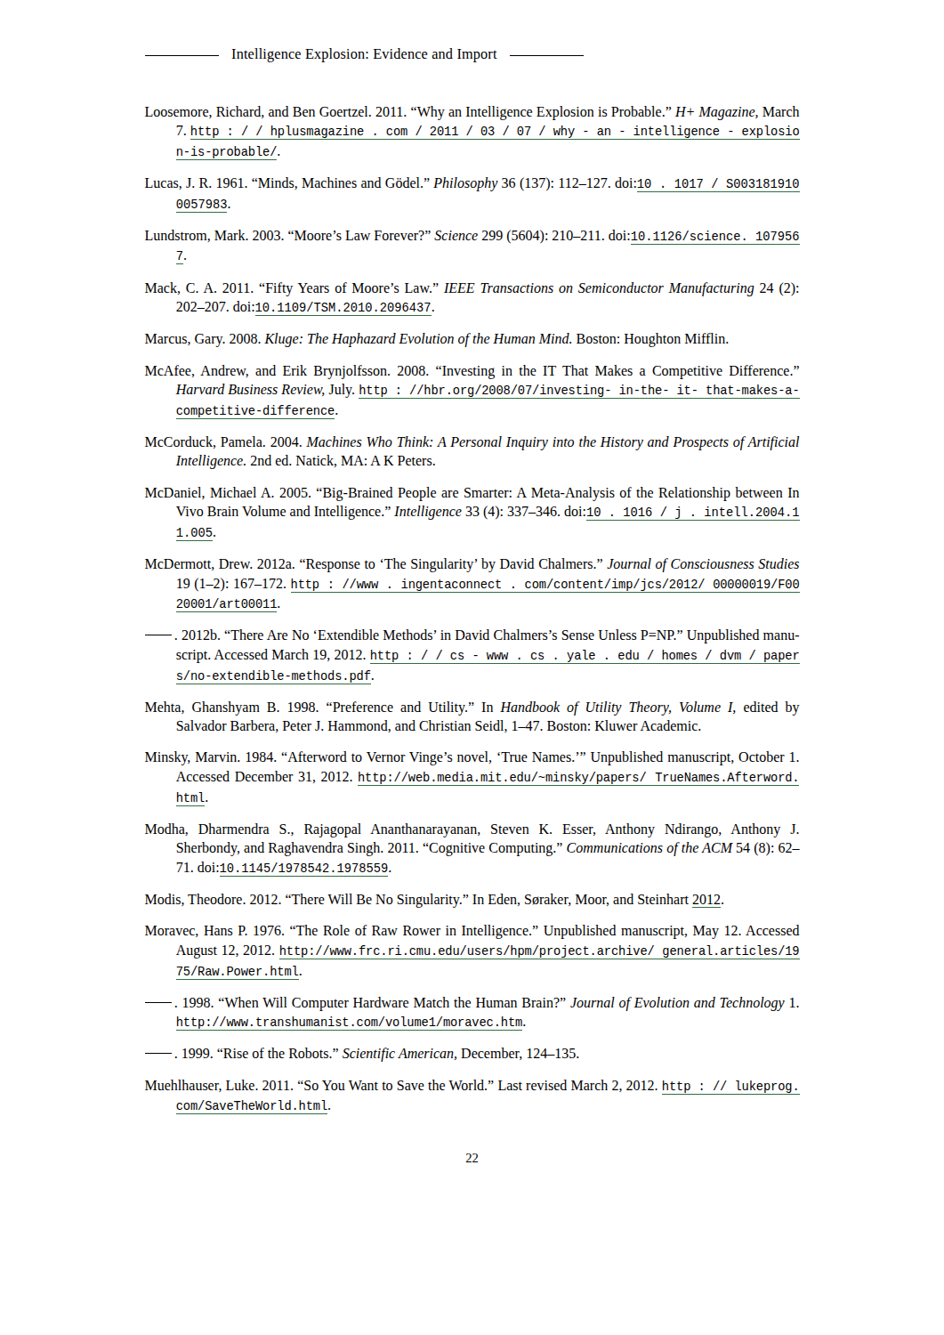Intelligence Explosion: Evidence and Import
Loosemore, Richard, and Ben Goertzel. 2011. “Why an Intelligence Explosion is Probable.” H+ Magazine, March 7. http : / / hplusmagazine . com / 2011 / 03 / 07 / why - an - intelligence - explosion-is-probable/.
Lucas, J. R. 1961. “Minds, Machines and Gödel.” Philosophy 36 (137): 112–127. doi:10 . 1017 / S0031819100057983.
Lundstrom, Mark. 2003. “Moore’s Law Forever?” Science 299 (5604): 210–211. doi:10.1126/science. 1079567.
Mack, C. A. 2011. “Fifty Years of Moore’s Law.” IEEE Transactions on Semiconductor Manufacturing 24 (2): 202–207. doi:10.1109/TSM.2010.2096437.
Marcus, Gary. 2008. Kluge: The Haphazard Evolution of the Human Mind. Boston: Houghton Mifflin.
McAfee, Andrew, and Erik Brynjolfsson. 2008. “Investing in the IT That Makes a Competitive Difference.” Harvard Business Review, July. http : //hbr.org/2008/07/investing- in-the- it- that-makes-a-competitive-difference.
McCorduck, Pamela. 2004. Machines Who Think: A Personal Inquiry into the History and Prospects of Artificial Intelligence. 2nd ed. Natick, MA: A K Peters.
McDaniel, Michael A. 2005. “Big-Brained People are Smarter: A Meta-Analysis of the Relationship between In Vivo Brain Volume and Intelligence.” Intelligence 33 (4): 337–346. doi:10 . 1016 / j . intell.2004.11.005.
McDermott, Drew. 2012a. “Response to ‘The Singularity’ by David Chalmers.” Journal of Consciousness Studies 19 (1–2): 167–172. http : //www . ingentaconnect . com/content/imp/jcs/2012/ 00000019/F0020001/art00011.
. 2012b. “There Are No ‘Extendible Methods’ in David Chalmers’s Sense Unless P=NP.” Unpublished manuscript. Accessed March 19, 2012. http : / / cs - www . cs . yale . edu / homes / dvm / papers/no-extendible-methods.pdf.
Mehta, Ghanshyam B. 1998. “Preference and Utility.” In Handbook of Utility Theory, Volume I, edited by Salvador Barbera, Peter J. Hammond, and Christian Seidl, 1–47. Boston: Kluwer Academic.
Minsky, Marvin. 1984. “Afterword to Vernor Vinge’s novel, ‘True Names.’” Unpublished manuscript, October 1. Accessed December 31, 2012. http://web.media.mit.edu/~minsky/papers/ TrueNames.Afterword.html.
Modha, Dharmendra S., Rajagopal Ananthanarayanan, Steven K. Esser, Anthony Ndirango, Anthony J. Sherbondy, and Raghavendra Singh. 2011. “Cognitive Computing.” Communications of the ACM 54 (8): 62–71. doi:10.1145/1978542.1978559.
Modis, Theodore. 2012. “There Will Be No Singularity.” In Eden, Søraker, Moor, and Steinhart 2012.
Moravec, Hans P. 1976. “The Role of Raw Rower in Intelligence.” Unpublished manuscript, May 12. Accessed August 12, 2012. http://www.frc.ri.cmu.edu/users/hpm/project.archive/ general.articles/1975/Raw.Power.html.
. 1998. “When Will Computer Hardware Match the Human Brain?” Journal of Evolution and Technology 1. http://www.transhumanist.com/volume1/moravec.htm.
. 1999. “Rise of the Robots.” Scientific American, December, 124–135.
Muehlhauser, Luke. 2011. “So You Want to Save the World.” Last revised March 2, 2012. http : // lukeprog.com/SaveTheWorld.html.
22